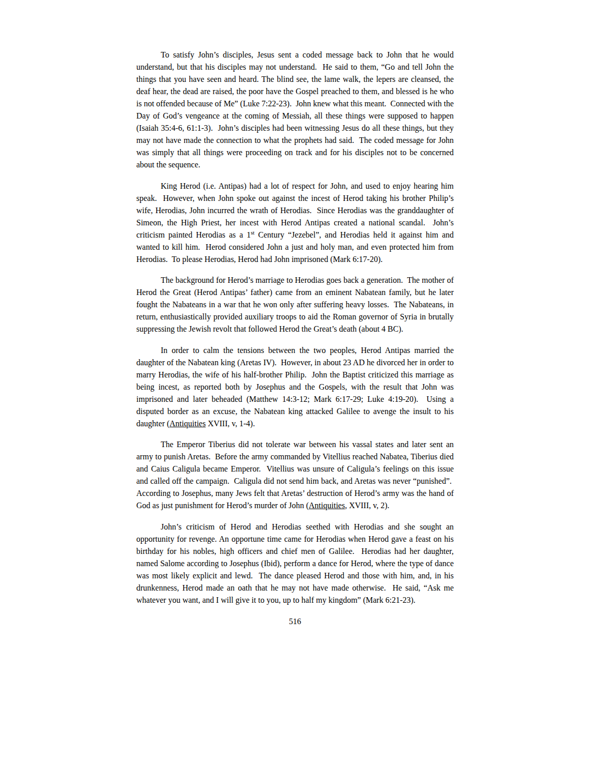To satisfy John’s disciples, Jesus sent a coded message back to John that he would understand, but that his disciples may not understand. He said to them, “Go and tell John the things that you have seen and heard. The blind see, the lame walk, the lepers are cleansed, the deaf hear, the dead are raised, the poor have the Gospel preached to them, and blessed is he who is not offended because of Me” (Luke 7:22-23). John knew what this meant. Connected with the Day of God’s vengeance at the coming of Messiah, all these things were supposed to happen (Isaiah 35:4-6, 61:1-3). John’s disciples had been witnessing Jesus do all these things, but they may not have made the connection to what the prophets had said. The coded message for John was simply that all things were proceeding on track and for his disciples not to be concerned about the sequence.
King Herod (i.e. Antipas) had a lot of respect for John, and used to enjoy hearing him speak. However, when John spoke out against the incest of Herod taking his brother Philip’s wife, Herodias, John incurred the wrath of Herodias. Since Herodias was the granddaughter of Simeon, the High Priest, her incest with Herod Antipas created a national scandal. John’s criticism painted Herodias as a 1st Century “Jezebel”, and Herodias held it against him and wanted to kill him. Herod considered John a just and holy man, and even protected him from Herodias. To please Herodias, Herod had John imprisoned (Mark 6:17-20).
The background for Herod’s marriage to Herodias goes back a generation. The mother of Herod the Great (Herod Antipas’ father) came from an eminent Nabatean family, but he later fought the Nabateans in a war that he won only after suffering heavy losses. The Nabateans, in return, enthusiastically provided auxiliary troops to aid the Roman governor of Syria in brutally suppressing the Jewish revolt that followed Herod the Great’s death (about 4 BC).
In order to calm the tensions between the two peoples, Herod Antipas married the daughter of the Nabatean king (Aretas IV). However, in about 23 AD he divorced her in order to marry Herodias, the wife of his half-brother Philip. John the Baptist criticized this marriage as being incest, as reported both by Josephus and the Gospels, with the result that John was imprisoned and later beheaded (Matthew 14:3-12; Mark 6:17-29; Luke 4:19-20). Using a disputed border as an excuse, the Nabatean king attacked Galilee to avenge the insult to his daughter (Antiquities XVIII, v, 1-4).
The Emperor Tiberius did not tolerate war between his vassal states and later sent an army to punish Aretas. Before the army commanded by Vitellius reached Nabatea, Tiberius died and Caius Caligula became Emperor. Vitellius was unsure of Caligula’s feelings on this issue and called off the campaign. Caligula did not send him back, and Aretas was never “punished”. According to Josephus, many Jews felt that Aretas’ destruction of Herod’s army was the hand of God as just punishment for Herod’s murder of John (Antiquities, XVIII, v, 2).
John’s criticism of Herod and Herodias seethed with Herodias and she sought an opportunity for revenge. An opportune time came for Herodias when Herod gave a feast on his birthday for his nobles, high officers and chief men of Galilee. Herodias had her daughter, named Salome according to Josephus (Ibid), perform a dance for Herod, where the type of dance was most likely explicit and lewd. The dance pleased Herod and those with him, and, in his drunkenness, Herod made an oath that he may not have made otherwise. He said, “Ask me whatever you want, and I will give it to you, up to half my kingdom” (Mark 6:21-23).
516